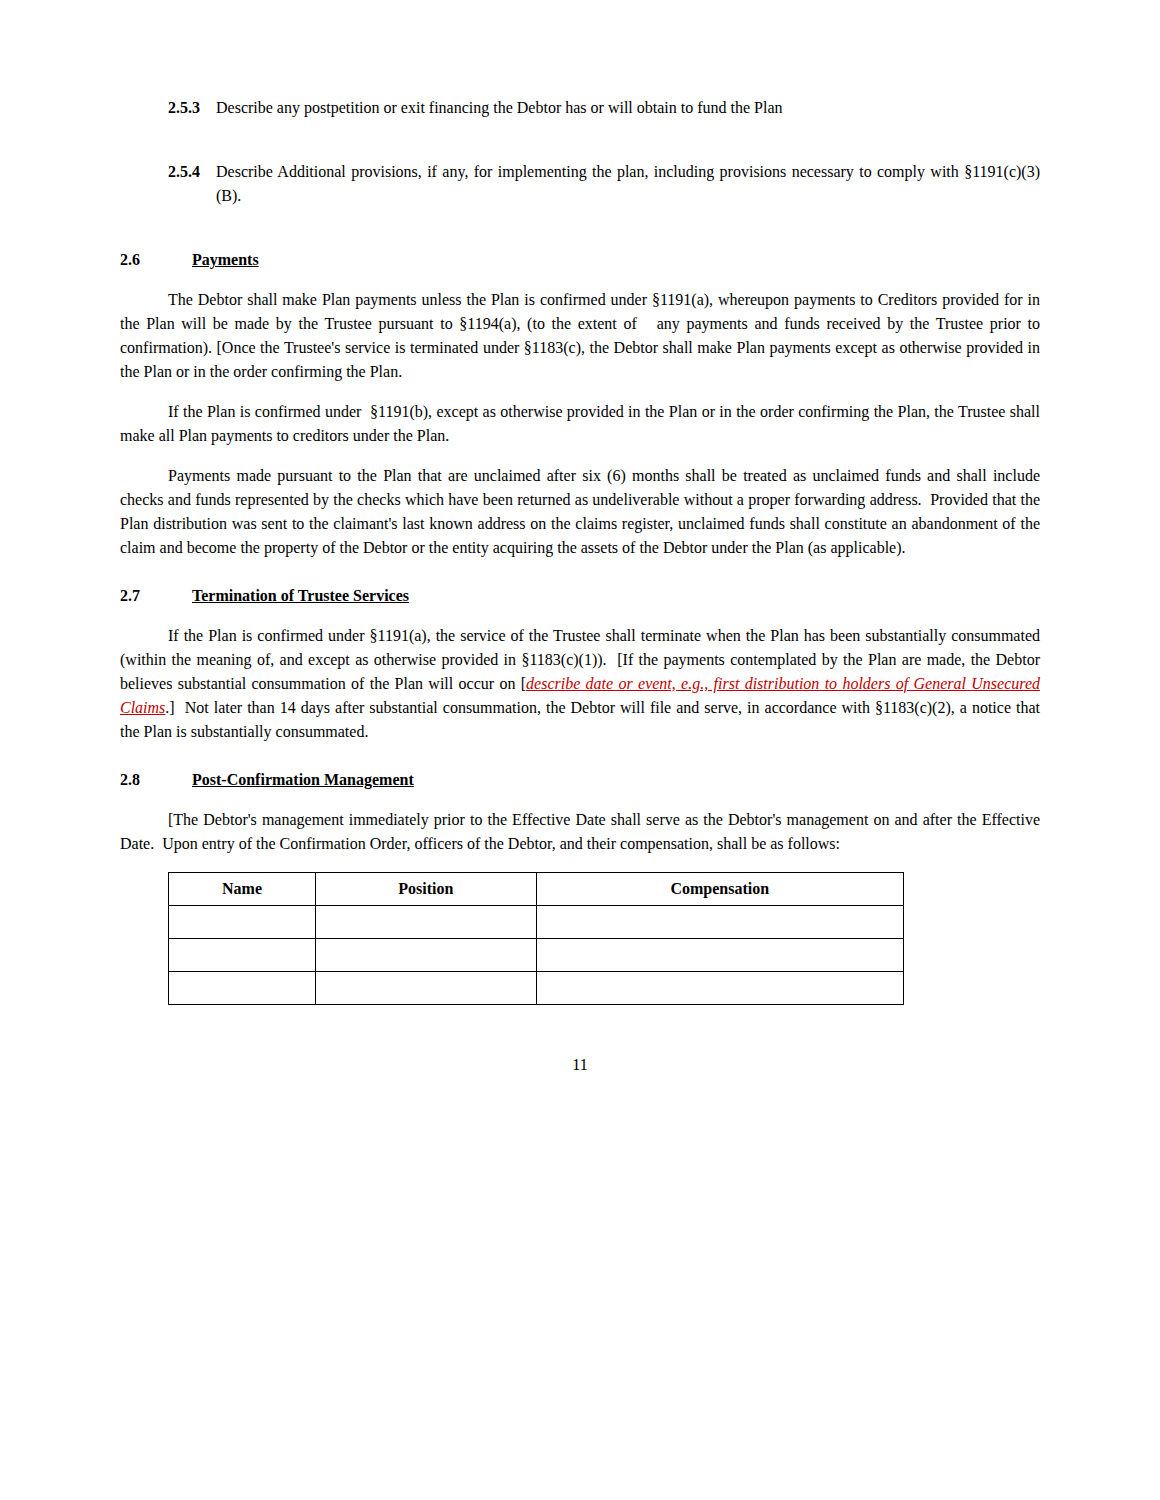2.5.3
Describe any postpetition or exit financing the Debtor has or will obtain to fund the Plan
2.5.4
Describe Additional provisions, if any, for implementing the plan, including provisions necessary to comply with §1191(c)(3)(B).
2.6
Payments
The Debtor shall make Plan payments unless the Plan is confirmed under §1191(a), whereupon payments to Creditors provided for in the Plan will be made by the Trustee pursuant to §1194(a), (to the extent of any payments and funds received by the Trustee prior to confirmation). [Once the Trustee's service is terminated under §1183(c), the Debtor shall make Plan payments except as otherwise provided in the Plan or in the order confirming the Plan.
If the Plan is confirmed under §1191(b), except as otherwise provided in the Plan or in the order confirming the Plan, the Trustee shall make all Plan payments to creditors under the Plan.
Payments made pursuant to the Plan that are unclaimed after six (6) months shall be treated as unclaimed funds and shall include checks and funds represented by the checks which have been returned as undeliverable without a proper forwarding address. Provided that the Plan distribution was sent to the claimant's last known address on the claims register, unclaimed funds shall constitute an abandonment of the claim and become the property of the Debtor or the entity acquiring the assets of the Debtor under the Plan (as applicable).
2.7
Termination of Trustee Services
If the Plan is confirmed under §1191(a), the service of the Trustee shall terminate when the Plan has been substantially consummated (within the meaning of, and except as otherwise provided in §1183(c)(1)). [If the payments contemplated by the Plan are made, the Debtor believes substantial consummation of the Plan will occur on [describe date or event, e.g., first distribution to holders of General Unsecured Claims.] Not later than 14 days after substantial consummation, the Debtor will file and serve, in accordance with §1183(c)(2), a notice that the Plan is substantially consummated.
2.8
Post-Confirmation Management
[The Debtor's management immediately prior to the Effective Date shall serve as the Debtor's management on and after the Effective Date. Upon entry of the Confirmation Order, officers of the Debtor, and their compensation, shall be as follows:
| Name | Position | Compensation |
| --- | --- | --- |
11